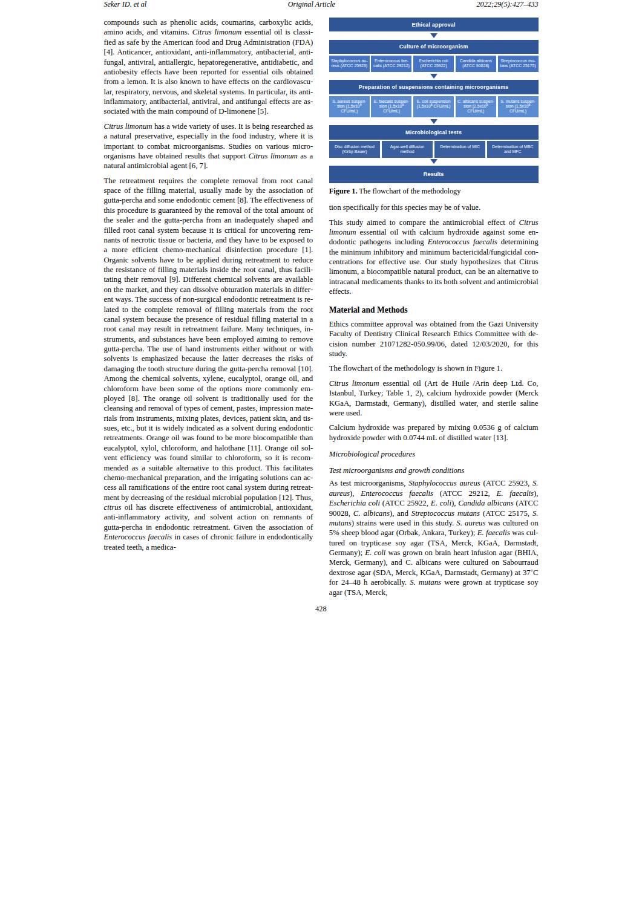Seker ID. et al
Original Article
2022;29(5):427–433
compounds such as phenolic acids, coumarins, carboxylic acids, amino acids, and vitamins. Citrus limonum essential oil is classified as safe by the American food and Drug Administration (FDA) [4]. Anticancer, antioxidant, anti-inflammatory, antibacterial, antifungal, antiviral, antiallergic, hepatoregenerative, antidiabetic, and antiobesity effects have been reported for essential oils obtained from a lemon. It is also known to have effects on the cardiovascular, respiratory, nervous, and skeletal systems. In particular, its anti-inflammatory, antibacterial, antiviral, and antifungal effects are associated with the main compound of D-limonene [5].
Citrus limonum has a wide variety of uses. It is being researched as a natural preservative, especially in the food industry, where it is important to combat microorganisms. Studies on various microorganisms have obtained results that support Citrus limonum as a natural antimicrobial agent [6, 7].
The retreatment requires the complete removal from root canal space of the filling material, usually made by the association of gutta-percha and some endodontic cement [8]. The effectiveness of this procedure is guaranteed by the removal of the total amount of the sealer and the gutta-percha from an inadequately shaped and filled root canal system because it is critical for uncovering remnants of necrotic tissue or bacteria, and they have to be exposed to a more efficient chemo-mechanical disinfection procedure [1]. Organic solvents have to be applied during retreatment to reduce the resistance of filling materials inside the root canal, thus facilitating their removal [9]. Different chemical solvents are available on the market, and they can dissolve obturation materials in different ways. The success of non-surgical endodontic retreatment is related to the complete removal of filling materials from the root canal system because the presence of residual filling material in a root canal may result in retreatment failure. Many techniques, instruments, and substances have been employed aiming to remove gutta-percha. The use of hand instruments either without or with solvents is emphasized because the latter decreases the risks of damaging the tooth structure during the gutta-percha removal [10]. Among the chemical solvents, xylene, eucalyptol, orange oil, and chloroform have been some of the options more commonly employed [8]. The orange oil solvent is traditionally used for the cleansing and removal of types of cement, pastes, impression materials from instruments, mixing plates, devices, patient skin, and tissues, etc., but it is widely indicated as a solvent during endodontic retreatments. Orange oil was found to be more biocompatible than eucalyptol, xylol, chloroform, and halothane [11]. Orange oil solvent efficiency was found similar to chloroform, so it is recommended as a suitable alternative to this product. This facilitates chemo-mechanical preparation, and the irrigating solutions can access all ramifications of the entire root canal system during retreatment by decreasing of the residual microbial population [12]. Thus, citrus oil has discrete effectiveness of antimicrobial, antioxidant, anti-inflammatory activity, and solvent action on remnants of gutta-percha in endodontic retreatment. Given the association of Enterococcus faecalis in cases of chronic failure in endodontically treated teeth, a medica-
Ethical approval
Culture of microorganism
Staphylococcus aureus (ATCC 25923)
Enterococcus faecalis (ATCC 29212)
Escherichia coli (ATCC 25922)
Candida albicans (ATCC 90028)
Streptococcus mutans (ATCC 25175)
Preparation of suspensions containing microorganisms
S. aureus suspension (1,5x108 CFU/mL)
E. faecalis suspension (1,5x108 CFU/mL)
E. coli suspension (1,5x108 CFU/mL)
C. albicans suspension (2.5x106 CFU/mL)
S. mutans suspension (1,5x108 CFU/mL)
Microbiological tests
Disc diffusion method (Kirby-Bauer)
Agar-well diffusion method
Determination of MIC
Determination of MBC and MFC
Results
Figure 1. The flowchart of the methodology
tion specifically for this species may be of value.
This study aimed to compare the antimicrobial effect of Citrus limonum essential oil with calcium hydroxide against some endodontic pathogens including Enterococcus faecalis determining the minimum inhibitory and minimum bactericidal/fungicidal concentrations for effective use. Our study hypothesizes that Citrus limonum, a biocompatible natural product, can be an alternative to intracanal medicaments thanks to its both solvent and antimicrobial effects.
Material and Methods
Ethics committee approval was obtained from the Gazi University Faculty of Dentistry Clinical Research Ethics Committee with decision number 21071282-050.99/06, dated 12/03/2020, for this study.
The flowchart of the methodology is shown in Figure 1.
Citrus limonum essential oil (Art de Huile /Arin deep Ltd. Co, Istanbul, Turkey; Table 1, 2), calcium hydroxide powder (Merck KGaA, Darmstadt, Germany), distilled water, and sterile saline were used.
Calcium hydroxide was prepared by mixing 0.0536 g of calcium hydroxide powder with 0.0744 mL of distilled water [13].
Microbiological procedures
Test microorganisms and growth conditions
As test microorganisms, Staphylococcus aureus (ATCC 25923, S. aureus), Enterococcus faecalis (ATCC 29212, E. faecalis), Escherichia coli (ATCC 25922, E. coli), Candida albicans (ATCC 90028, C. albicans), and Streptococcus mutans (ATCC 25175, S. mutans) strains were used in this study. S. aureus was cultured on 5% sheep blood agar (Orbak, Ankara, Turkey); E. faecalis was cultured on trypticase soy agar (TSA, Merck, KGaA, Darmstadt, Germany); E. coli was grown on brain heart infusion agar (BHIA, Merck, Germany), and C. albicans were cultured on Sabourraud dextrose agar (SDA, Merck, KGaA, Darmstadt, Germany) at 37˚C for 24–48 h aerobically. S. mutans were grown at trypticase soy agar (TSA, Merck,
428